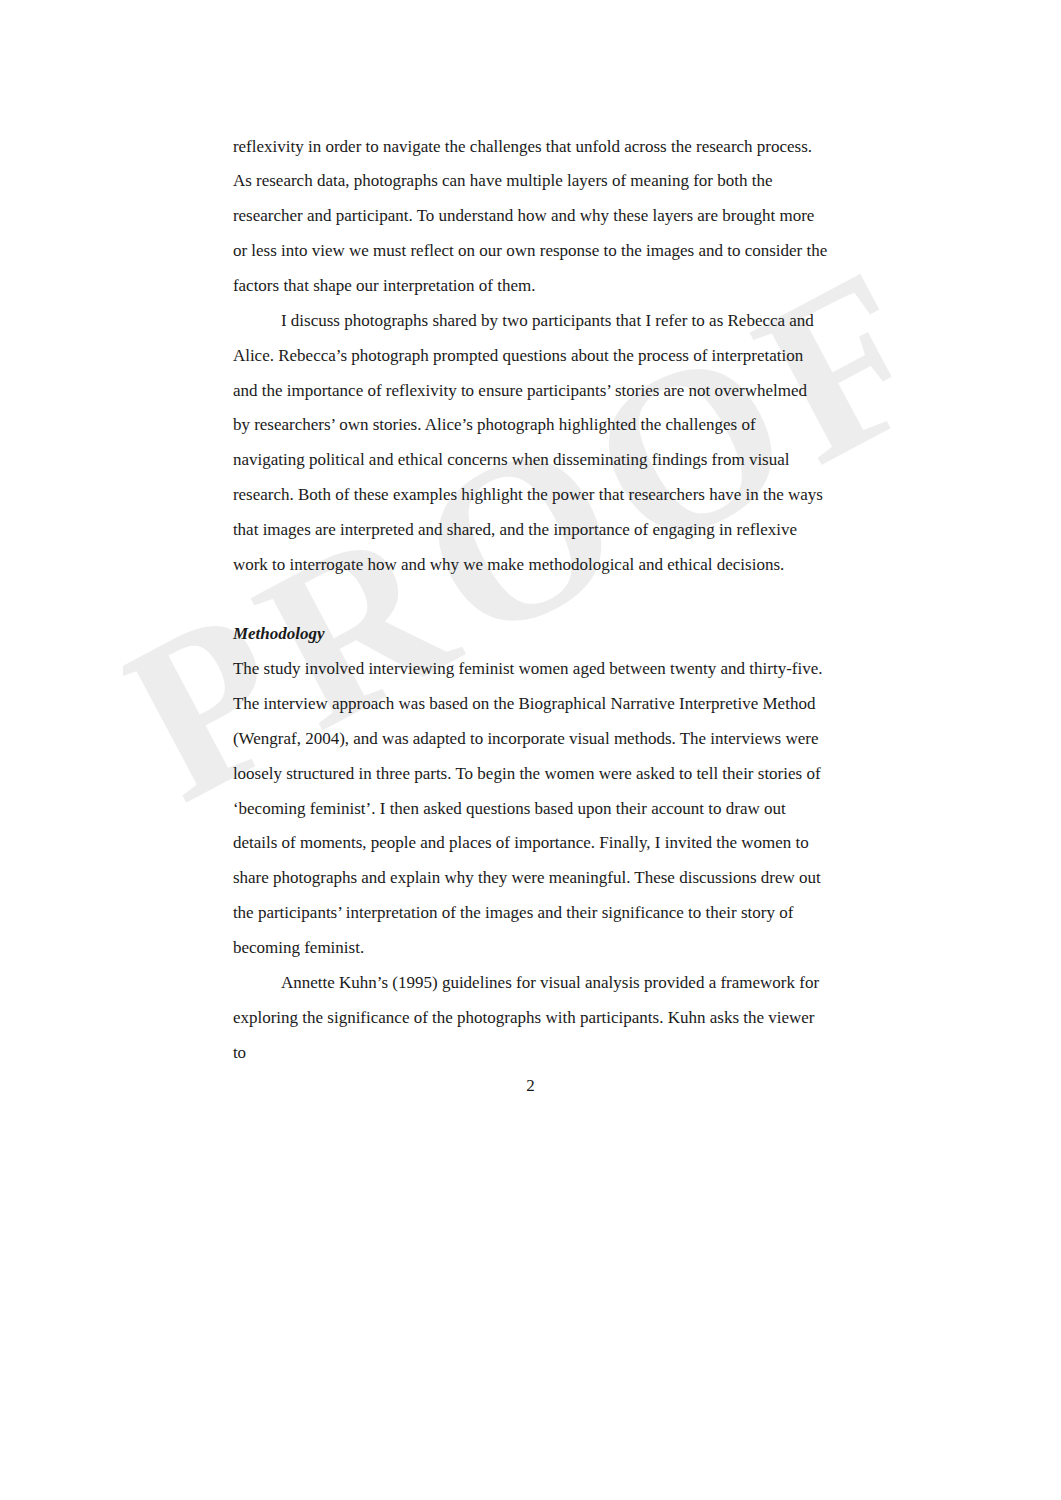PROOF
reflexivity in order to navigate the challenges that unfold across the research process. As research data, photographs can have multiple layers of meaning for both the researcher and participant. To understand how and why these layers are brought more or less into view we must reflect on our own response to the images and to consider the factors that shape our interpretation of them.
I discuss photographs shared by two participants that I refer to as Rebecca and Alice. Rebecca’s photograph prompted questions about the process of interpretation and the importance of reflexivity to ensure participants’ stories are not overwhelmed by researchers’ own stories. Alice’s photograph highlighted the challenges of navigating political and ethical concerns when disseminating findings from visual research. Both of these examples highlight the power that researchers have in the ways that images are interpreted and shared, and the importance of engaging in reflexive work to interrogate how and why we make methodological and ethical decisions.
Methodology
The study involved interviewing feminist women aged between twenty and thirty-five. The interview approach was based on the Biographical Narrative Interpretive Method (Wengraf, 2004), and was adapted to incorporate visual methods. The interviews were loosely structured in three parts. To begin the women were asked to tell their stories of ‘becoming feminist’. I then asked questions based upon their account to draw out details of moments, people and places of importance. Finally, I invited the women to share photographs and explain why they were meaningful. These discussions drew out the participants’ interpretation of the images and their significance to their story of becoming feminist.
Annette Kuhn’s (1995) guidelines for visual analysis provided a framework for exploring the significance of the photographs with participants. Kuhn asks the viewer to
2